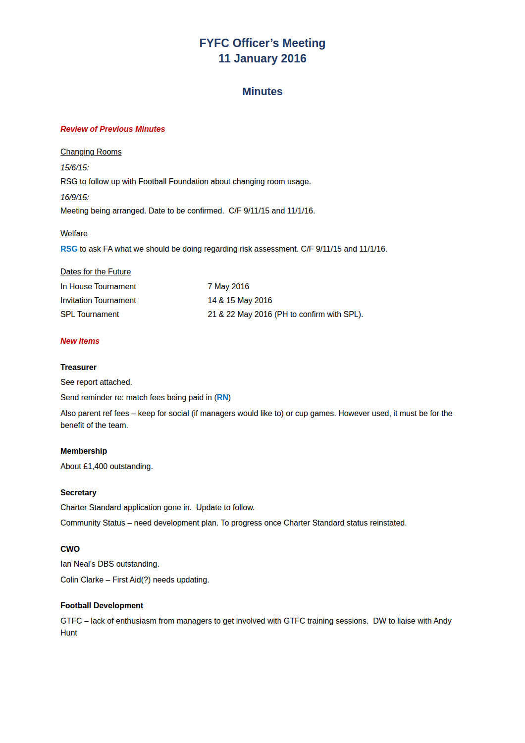FYFC Officer’s Meeting
11 January 2016
Minutes
Review of Previous Minutes
Changing Rooms
15/6/15:
RSG to follow up with Football Foundation about changing room usage.
16/9/15:
Meeting being arranged. Date to be confirmed. C/F 9/11/15 and 11/1/16.
Welfare
RSG to ask FA what we should be doing regarding risk assessment. C/F 9/11/15 and 11/1/16.
Dates for the Future
| In House Tournament | 7 May 2016 |
| Invitation Tournament | 14 & 15 May 2016 |
| SPL Tournament | 21 & 22 May 2016 (PH to confirm with SPL). |
New Items
Treasurer
See report attached.
Send reminder re: match fees being paid in (RN)
Also parent ref fees – keep for social (if managers would like to) or cup games. However used, it must be for the benefit of the team.
Membership
About £1,400 outstanding.
Secretary
Charter Standard application gone in. Update to follow.
Community Status – need development plan. To progress once Charter Standard status reinstated.
CWO
Ian Neal’s DBS outstanding.
Colin Clarke – First Aid(?) needs updating.
Football Development
GTFC – lack of enthusiasm from managers to get involved with GTFC training sessions. DW to liaise with Andy Hunt